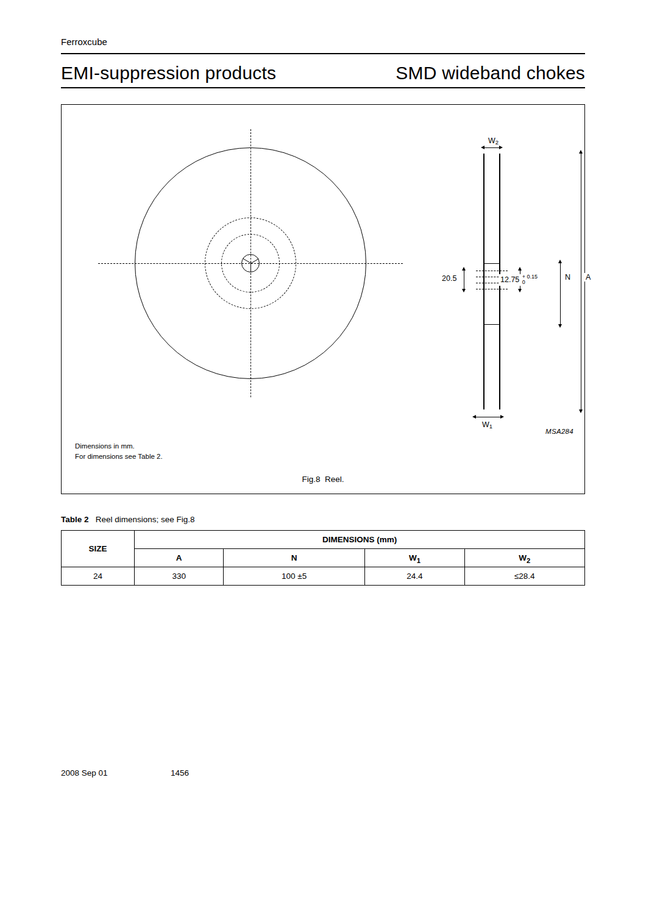Ferroxcube
EMI-suppression products
SMD wideband chokes
W2
W1
20.5
12.75 + 0.15
0
N
A
MSA284
Dimensions in mm.
For dimensions see Table 2.
Fig.8 Reel.
Table 2 Reel dimensions; see Fig.8
| SIZE | DIMENSIONS (mm) |
| --- | --- |
| A | N | W 1 | W 2 |
| 24 | 330 | 100 ±5 | 24.4 | ≤28.4 |
2008 Sep 01
1456